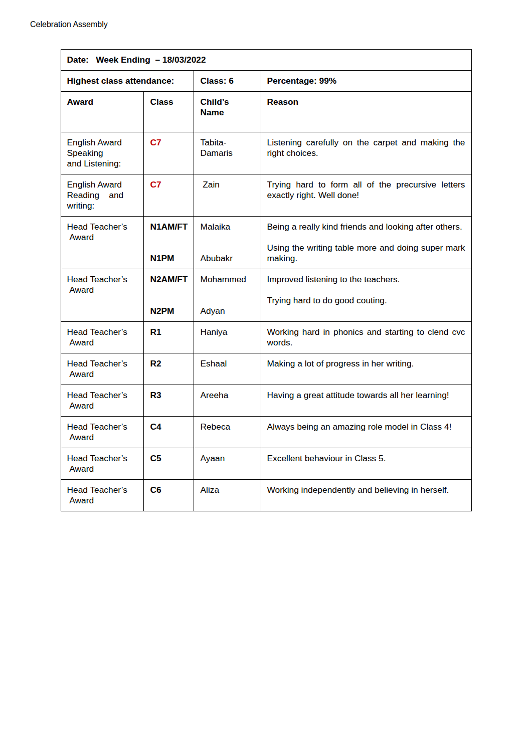Celebration Assembly
| Date: Week Ending – 18/03/2022 |
| Highest class attendance: | Class: 6 | Percentage: 99% |
| Award | Class | Child’s Name | Reason |
| English Award Speaking and Listening: | C7 | Tabita-Damaris | Listening carefully on the carpet and making the right choices. |
| English Award Reading and writing: | C7 | Zain | Trying hard to form all of the precursive letters exactly right. Well done! |
| Head Teacher’s Award | N1AM/FT N1PM | Malaika Abubakr | Being a really kind friends and looking after others. Using the writing table more and doing super mark making. |
| Head Teacher’s Award | N2AM/FT N2PM | Mohammed Adyan | Improved listening to the teachers. Trying hard to do good couting. |
| Head Teacher’s Award | R1 | Haniya | Working hard in phonics and starting to clend cvc words. |
| Head Teacher’s Award | R2 | Eshaal | Making a lot of progress in her writing. |
| Head Teacher’s Award | R3 | Areeha | Having a great attitude towards all her learning! |
| Head Teacher’s Award | C4 | Rebeca | Always being an amazing role model in Class 4! |
| Head Teacher’s Award | C5 | Ayaan | Excellent behaviour in Class 5. |
| Head Teacher’s Award | C6 | Aliza | Working independently and believing in herself. |